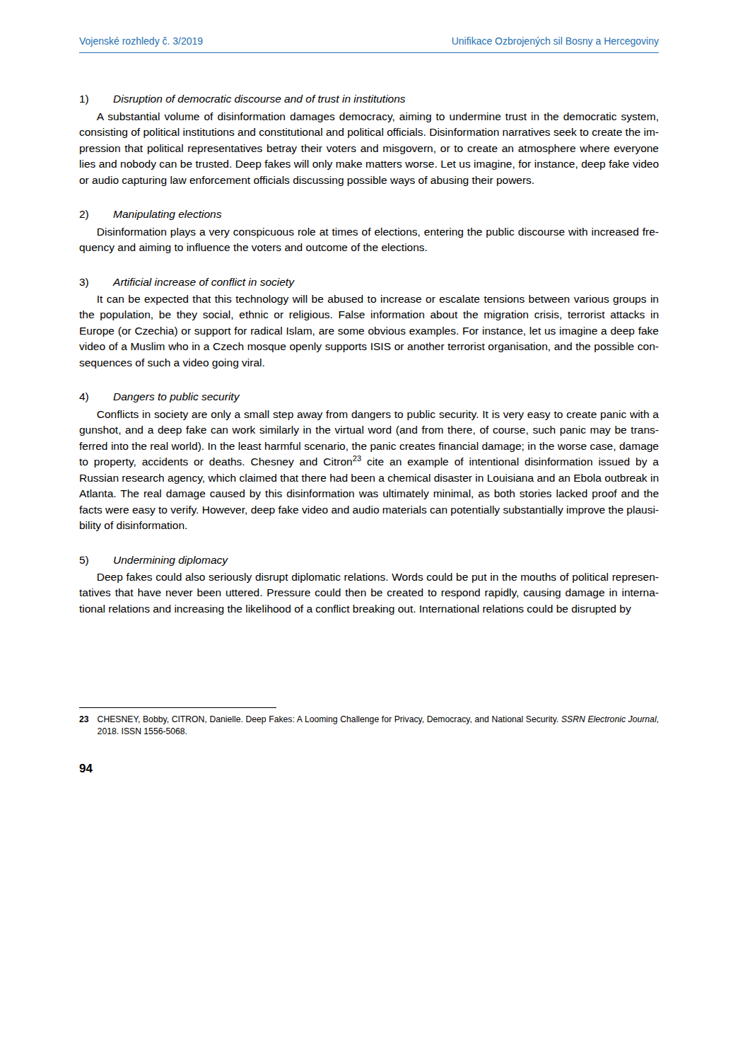Vojenské rozhledy č. 3/2019 Unifikace Ozbrojených sil Bosny a Hercegoviny
1) Disruption of democratic discourse and of trust in institutions
A substantial volume of disinformation damages democracy, aiming to undermine trust in the democratic system, consisting of political institutions and constitutional and political officials. Disinformation narratives seek to create the impression that political representatives betray their voters and misgovern, or to create an atmosphere where everyone lies and nobody can be trusted. Deep fakes will only make matters worse. Let us imagine, for instance, deep fake video or audio capturing law enforcement officials discussing possible ways of abusing their powers.
2) Manipulating elections
Disinformation plays a very conspicuous role at times of elections, entering the public discourse with increased frequency and aiming to influence the voters and outcome of the elections.
3) Artificial increase of conflict in society
It can be expected that this technology will be abused to increase or escalate tensions between various groups in the population, be they social, ethnic or religious. False information about the migration crisis, terrorist attacks in Europe (or Czechia) or support for radical Islam, are some obvious examples. For instance, let us imagine a deep fake video of a Muslim who in a Czech mosque openly supports ISIS or another terrorist organisation, and the possible consequences of such a video going viral.
4) Dangers to public security
Conflicts in society are only a small step away from dangers to public security. It is very easy to create panic with a gunshot, and a deep fake can work similarly in the virtual word (and from there, of course, such panic may be transferred into the real world). In the least harmful scenario, the panic creates financial damage; in the worse case, damage to property, accidents or deaths. Chesney and Citron23 cite an example of intentional disinformation issued by a Russian research agency, which claimed that there had been a chemical disaster in Louisiana and an Ebola outbreak in Atlanta. The real damage caused by this disinformation was ultimately minimal, as both stories lacked proof and the facts were easy to verify. However, deep fake video and audio materials can potentially substantially improve the plausibility of disinformation.
5) Undermining diplomacy
Deep fakes could also seriously disrupt diplomatic relations. Words could be put in the mouths of political representatives that have never been uttered. Pressure could then be created to respond rapidly, causing damage in international relations and increasing the likelihood of a conflict breaking out. International relations could be disrupted by
23 CHESNEY, Bobby, CITRON, Danielle. Deep Fakes: A Looming Challenge for Privacy, Democracy, and National Security. SSRN Electronic Journal, 2018. ISSN 1556-5068.
94